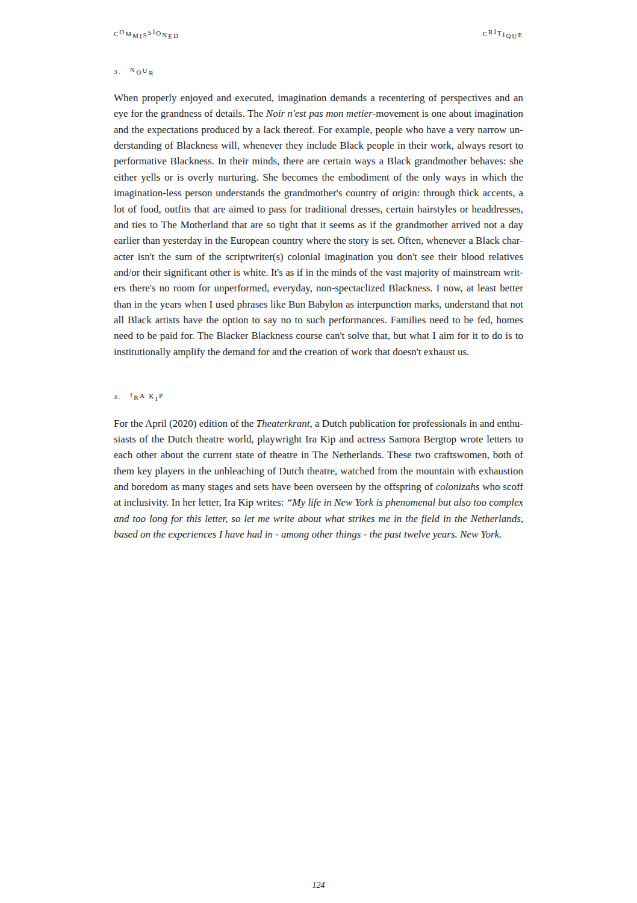COMMISSIONED
CRITIQUE
3. NOUR
When properly enjoyed and executed, imagination demands a recentering of perspectives and an eye for the grandness of details. The Noir n'est pas mon metier-movement is one about imagination and the expectations produced by a lack thereof. For example, people who have a very narrow understanding of Blackness will, whenever they include Black people in their work, always resort to performative Blackness. In their minds, there are certain ways a Black grandmother behaves: she either yells or is overly nurturing. She becomes the embodiment of the only ways in which the imagination-less person understands the grandmother's country of origin: through thick accents, a lot of food, outfits that are aimed to pass for traditional dresses, certain hairstyles or headdresses, and ties to The Motherland that are so tight that it seems as if the grandmother arrived not a day earlier than yesterday in the European country where the story is set. Often, whenever a Black character isn't the sum of the scriptwriter(s) colonial imagination you don't see their blood relatives and/or their significant other is white. It's as if in the minds of the vast majority of mainstream writers there's no room for unperformed, everyday, non-spectaclized Blackness. I now, at least better than in the years when I used phrases like Bun Babylon as interpunction marks, understand that not all Black artists have the option to say no to such performances. Families need to be fed, homes need to be paid for. The Blacker Blackness course can't solve that, but what I aim for it to do is to institutionally amplify the demand for and the creation of work that doesn't exhaust us.
4. IRA KIP
For the April (2020) edition of the Theaterkrant, a Dutch publication for professionals in and enthusiasts of the Dutch theatre world, playwright Ira Kip and actress Samora Bergtop wrote letters to each other about the current state of theatre in The Netherlands. These two craftswomen, both of them key players in the unbleaching of Dutch theatre, watched from the mountain with exhaustion and boredom as many stages and sets have been overseen by the offspring of colonizahs who scoff at inclusivity. In her letter, Ira Kip writes: “My life in New York is phenomenal but also too complex and too long for this letter, so let me write about what strikes me in the field in the Netherlands, based on the experiences I have had in - among other things - the past twelve years. New York.
124